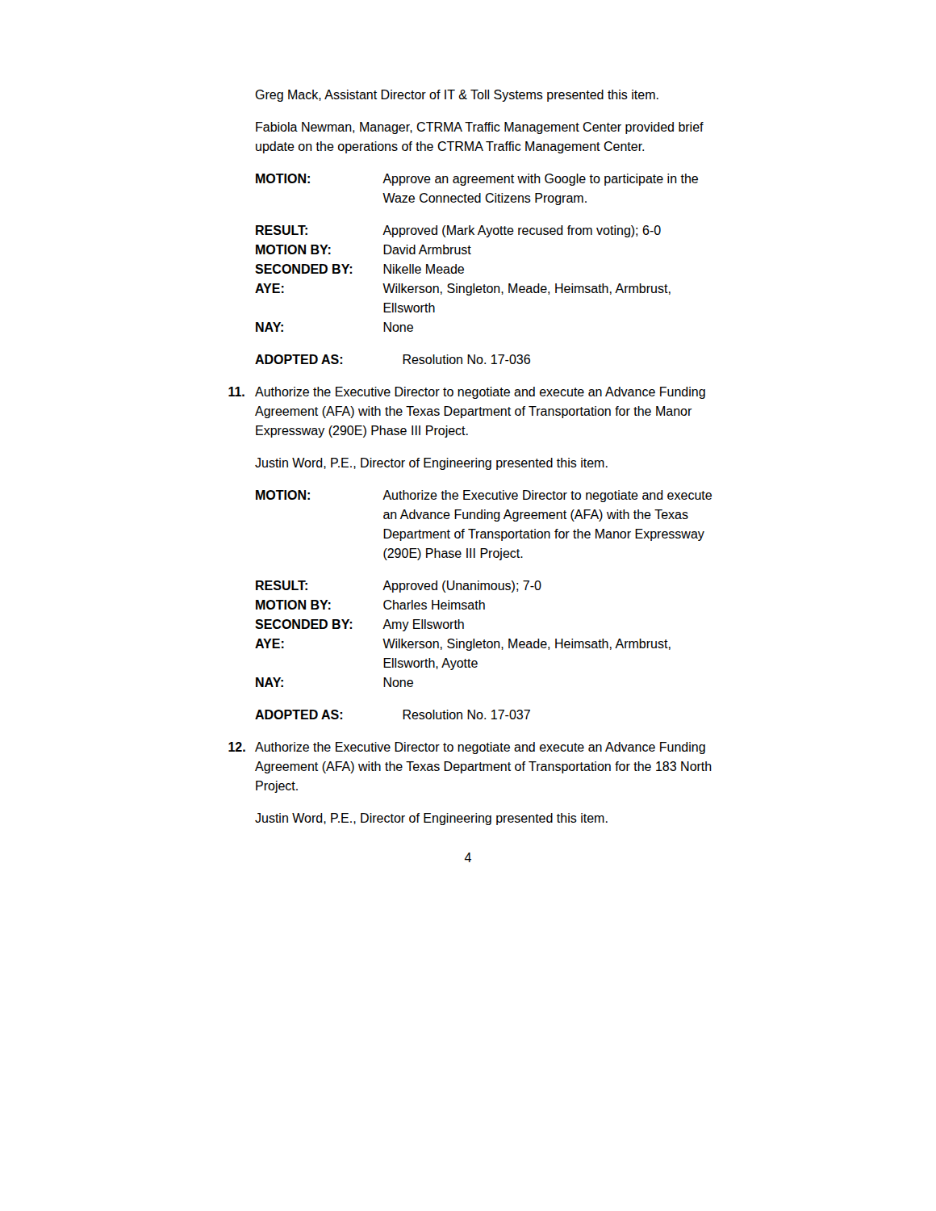Greg Mack, Assistant Director of IT & Toll Systems presented this item.
Fabiola Newman, Manager, CTRMA Traffic Management Center provided brief update on the operations of the CTRMA Traffic Management Center.
| MOTION: | Approve an agreement with Google to participate in the Waze Connected Citizens Program. |
| RESULT: | Approved (Mark Ayotte recused from voting); 6-0 |
| MOTION BY: | David Armbrust |
| SECONDED BY: | Nikelle Meade |
| AYE: | Wilkerson, Singleton, Meade, Heimsath, Armbrust, Ellsworth |
| NAY: | None |
ADOPTED AS: Resolution No. 17-036
11.
Authorize the Executive Director to negotiate and execute an Advance Funding Agreement (AFA) with the Texas Department of Transportation for the Manor Expressway (290E) Phase III Project.
Justin Word, P.E., Director of Engineering presented this item.
| MOTION: | Authorize the Executive Director to negotiate and execute an Advance Funding Agreement (AFA) with the Texas Department of Transportation for the Manor Expressway (290E) Phase III Project. |
| RESULT: | Approved (Unanimous); 7-0 |
| MOTION BY: | Charles Heimsath |
| SECONDED BY: | Amy Ellsworth |
| AYE: | Wilkerson, Singleton, Meade, Heimsath, Armbrust, Ellsworth, Ayotte |
| NAY: | None |
ADOPTED AS: Resolution No. 17-037
12.
Authorize the Executive Director to negotiate and execute an Advance Funding Agreement (AFA) with the Texas Department of Transportation for the 183 North Project.
Justin Word, P.E., Director of Engineering presented this item.
4